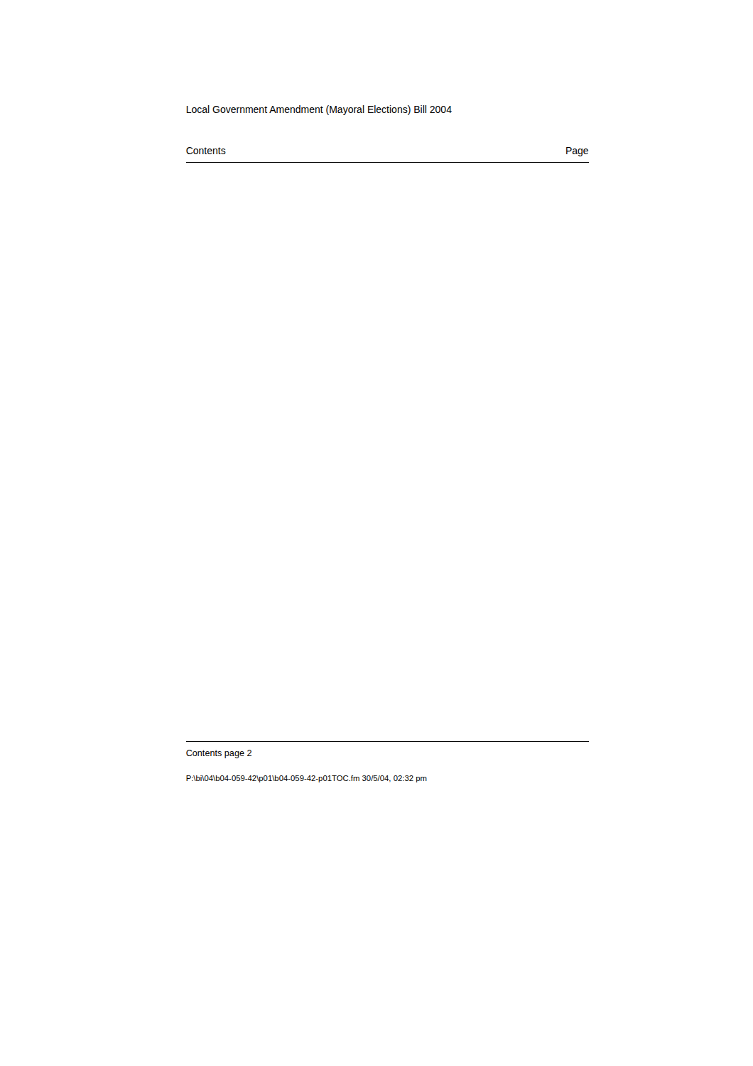Local Government Amendment (Mayoral Elections) Bill 2004
Contents
Page
Contents page 2
P:\bi\04\b04-059-42\p01\b04-059-42-p01TOC.fm 30/5/04, 02:32 pm